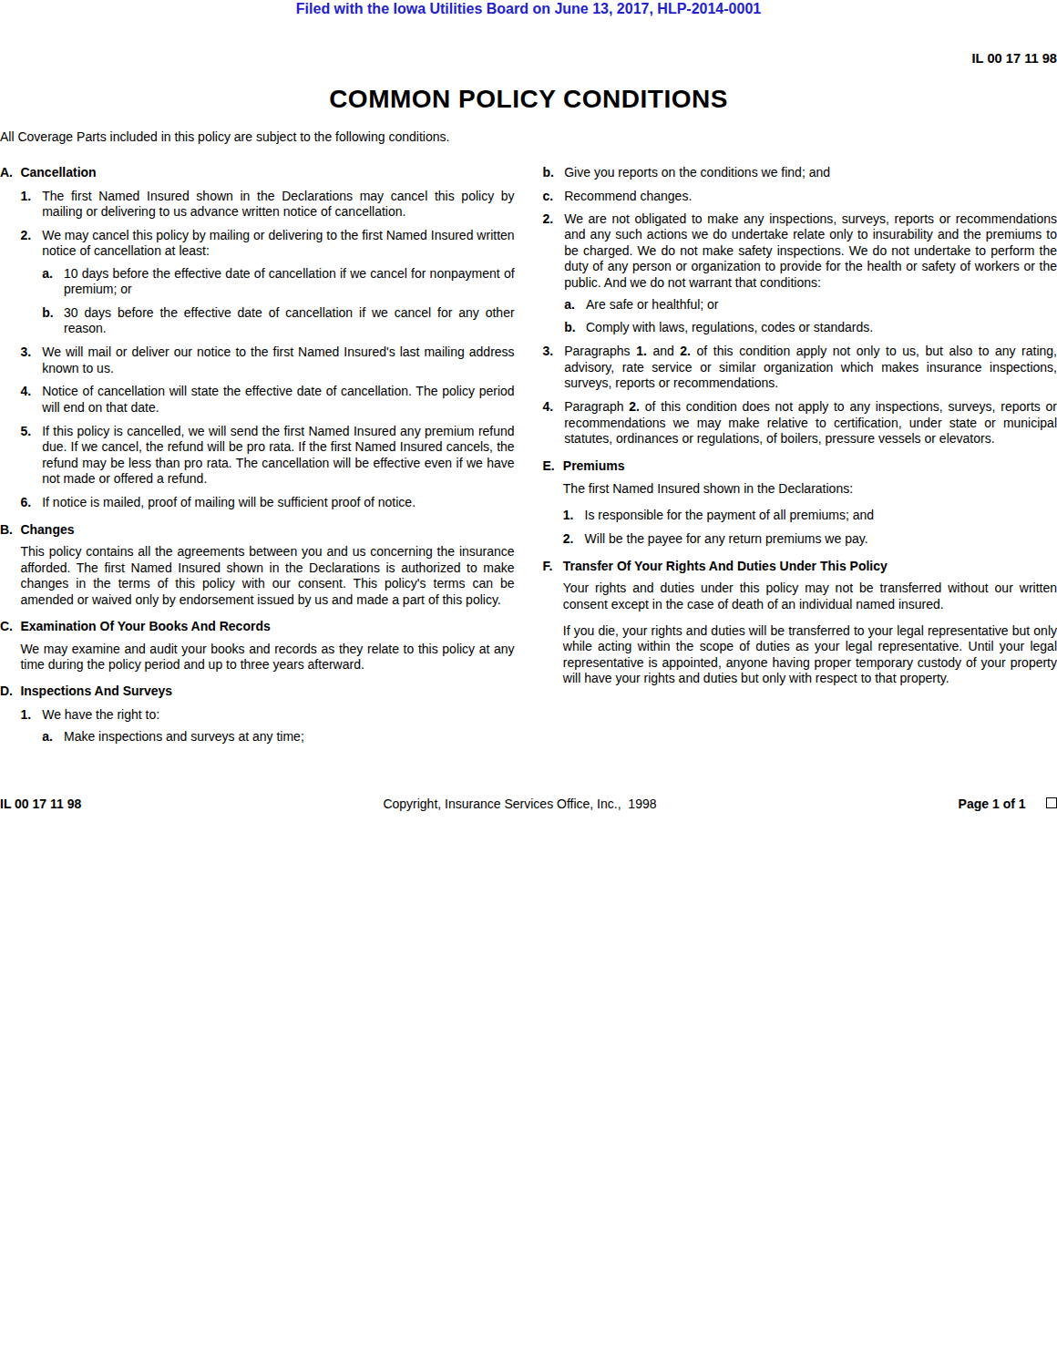Filed with the Iowa Utilities Board on June 13, 2017, HLP-2014-0001
IL 00 17 11 98
COMMON POLICY CONDITIONS
All Coverage Parts included in this policy are subject to the following conditions.
A. Cancellation
1. The first Named Insured shown in the Declarations may cancel this policy by mailing or delivering to us advance written notice of cancellation.
2. We may cancel this policy by mailing or delivering to the first Named Insured written notice of cancellation at least:
a. 10 days before the effective date of cancellation if we cancel for nonpayment of premium; or
b. 30 days before the effective date of cancellation if we cancel for any other reason.
3. We will mail or deliver our notice to the first Named Insured's last mailing address known to us.
4. Notice of cancellation will state the effective date of cancellation. The policy period will end on that date.
5. If this policy is cancelled, we will send the first Named Insured any premium refund due. If we cancel, the refund will be pro rata. If the first Named Insured cancels, the refund may be less than pro rata. The cancellation will be effective even if we have not made or offered a refund.
6. If notice is mailed, proof of mailing will be sufficient proof of notice.
B. Changes
This policy contains all the agreements between you and us concerning the insurance afforded. The first Named Insured shown in the Declarations is authorized to make changes in the terms of this policy with our consent. This policy's terms can be amended or waived only by endorsement issued by us and made a part of this policy.
C. Examination Of Your Books And Records
We may examine and audit your books and records as they relate to this policy at any time during the policy period and up to three years afterward.
D. Inspections And Surveys
1. We have the right to:
a. Make inspections and surveys at any time;
b. Give you reports on the conditions we find; and
c. Recommend changes.
2. We are not obligated to make any inspections, surveys, reports or recommendations and any such actions we do undertake relate only to insurability and the premiums to be charged. We do not make safety inspections. We do not undertake to perform the duty of any person or organization to provide for the health or safety of workers or the public. And we do not warrant that conditions:
a. Are safe or healthful; or
b. Comply with laws, regulations, codes or standards.
3. Paragraphs 1. and 2. of this condition apply not only to us, but also to any rating, advisory, rate service or similar organization which makes insurance inspections, surveys, reports or recommendations.
4. Paragraph 2. of this condition does not apply to any inspections, surveys, reports or recommendations we may make relative to certification, under state or municipal statutes, ordinances or regulations, of boilers, pressure vessels or elevators.
E. Premiums
The first Named Insured shown in the Declarations:
1. Is responsible for the payment of all premiums; and
2. Will be the payee for any return premiums we pay.
F. Transfer Of Your Rights And Duties Under This Policy
Your rights and duties under this policy may not be transferred without our written consent except in the case of death of an individual named insured.
If you die, your rights and duties will be transferred to your legal representative but only while acting within the scope of duties as your legal representative. Until your legal representative is appointed, anyone having proper temporary custody of your property will have your rights and duties but only with respect to that property.
IL 00 17 11 98
Copyright, Insurance Services Office, Inc., 1998
Page 1 of 1